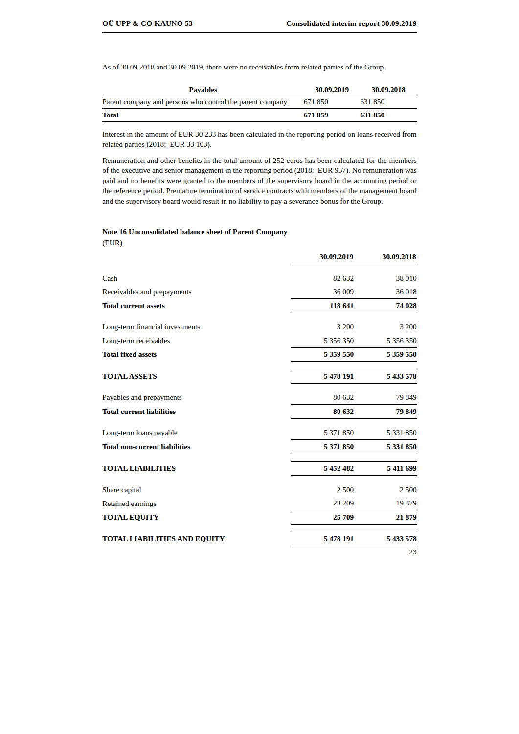OÜ UPP & CO KAUNO 53
Consolidated interim report 30.09.2019
As of 30.09.2018 and 30.09.2019, there were no receivables from related parties of the Group.
| Payables | 30.09.2019 | 30.09.2018 |
| --- | --- | --- |
| Parent company and persons who control the parent company | 671 850 | 631 850 |
| Total | 671 859 | 631 850 |
Interest in the amount of EUR 30 233 has been calculated in the reporting period on loans received from related parties (2018: EUR 33 103).
Remuneration and other benefits in the total amount of 252 euros has been calculated for the members of the executive and senior management in the reporting period (2018: EUR 957). No remuneration was paid and no benefits were granted to the members of the supervisory board in the accounting period or the reference period. Premature termination of service contracts with members of the management board and the supervisory board would result in no liability to pay a severance bonus for the Group.
Note 16 Unconsolidated balance sheet of Parent Company
(EUR)
| | 30.09.2019 | 30.09.2018 |
| --- | --- | --- |
| Cash | 82 632 | 38 010 |
| Receivables and prepayments | 36 009 | 36 018 |
| Total current assets | 118 641 | 74 028 |
| Long-term financial investments | 3 200 | 3 200 |
| Long-term receivables | 5 356 350 | 5 356 350 |
| Total fixed assets | 5 359 550 | 5 359 550 |
| TOTAL ASSETS | 5 478 191 | 5 433 578 |
| Payables and prepayments | 80 632 | 79 849 |
| Total current liabilities | 80 632 | 79 849 |
| Long-term loans payable | 5 371 850 | 5 331 850 |
| Total non-current liabilities | 5 371 850 | 5 331 850 |
| TOTAL LIABILITIES | 5 452 482 | 5 411 699 |
| Share capital | 2 500 | 2 500 |
| Retained earnings | 23 209 | 19 379 |
| TOTAL EQUITY | 25 709 | 21 879 |
| TOTAL LIABILITIES AND EQUITY | 5 478 191 | 5 433 578 |
23